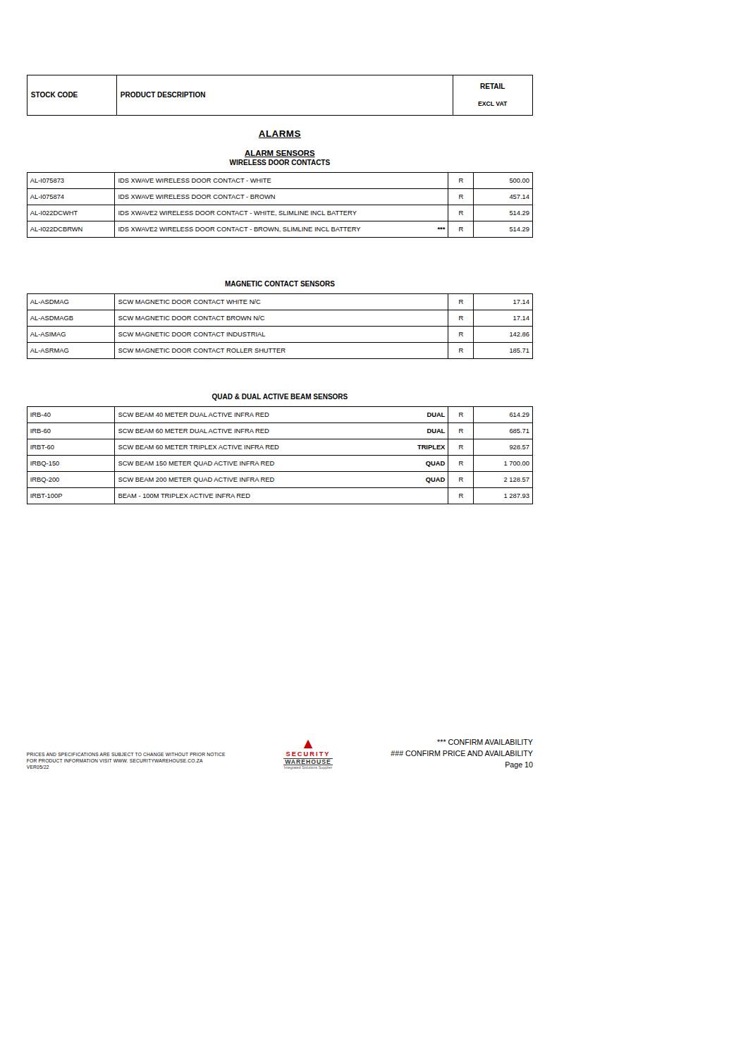| STOCK CODE | PRODUCT DESCRIPTION | RETAIL EXCL VAT |
ALARMS
ALARM SENSORS
WIRELESS DOOR CONTACTS
| AL-I075873 | IDS XWAVE WIRELESS DOOR CONTACT - WHITE | R | 500.00 |
| AL-I075874 | IDS XWAVE WIRELESS DOOR CONTACT - BROWN | R | 457.14 |
| AL-I022DCWHT | IDS XWAVE2 WIRELESS DOOR CONTACT - WHITE, SLIMLINE INCL BATTERY | R | 514.29 |
| AL-I022DCBRWN | IDS XWAVE2 WIRELESS DOOR CONTACT - BROWN, SLIMLINE INCL BATTERY *** | R | 514.29 |
MAGNETIC CONTACT SENSORS
| AL-ASDMAG | SCW MAGNETIC DOOR CONTACT WHITE N/C | R | 17.14 |
| AL-ASDMAGB | SCW MAGNETIC DOOR CONTACT BROWN N/C | R | 17.14 |
| AL-ASIMAG | SCW MAGNETIC DOOR CONTACT INDUSTRIAL | R | 142.86 |
| AL-ASRMAG | SCW MAGNETIC DOOR CONTACT ROLLER SHUTTER | R | 185.71 |
QUAD & DUAL ACTIVE BEAM SENSORS
| IRB-40 | SCW BEAM 40 METER DUAL ACTIVE INFRA RED DUAL | R | 614.29 |
| IRB-60 | SCW BEAM 60 METER DUAL ACTIVE INFRA RED DUAL | R | 685.71 |
| IRBT-60 | SCW BEAM 60 METER TRIPLEX ACTIVE INFRA RED TRIPLEX | R | 928.57 |
| IRBQ-150 | SCW BEAM 150 METER QUAD ACTIVE INFRA RED QUAD | R | 1 700.00 |
| IRBQ-200 | SCW BEAM 200 METER QUAD ACTIVE INFRA RED QUAD | R | 2 128.57 |
| IRBT-100P | BEAM - 100M TRIPLEX ACTIVE INFRA RED | R | 1 287.93 |
PRICES AND SPECIFICATIONS ARE SUBJECT TO CHANGE WITHOUT PRIOR NOTICE
FOR PRODUCT INFORMATION VISIT WWW. SECURITYWAREHOUSE.CO.ZA
VER05/22
▲ SECURITY WAREHOUSE Integrated Solutions Supplier
*** CONFIRM AVAILABILITY
### CONFIRM PRICE AND AVAILABILITY
Page 10